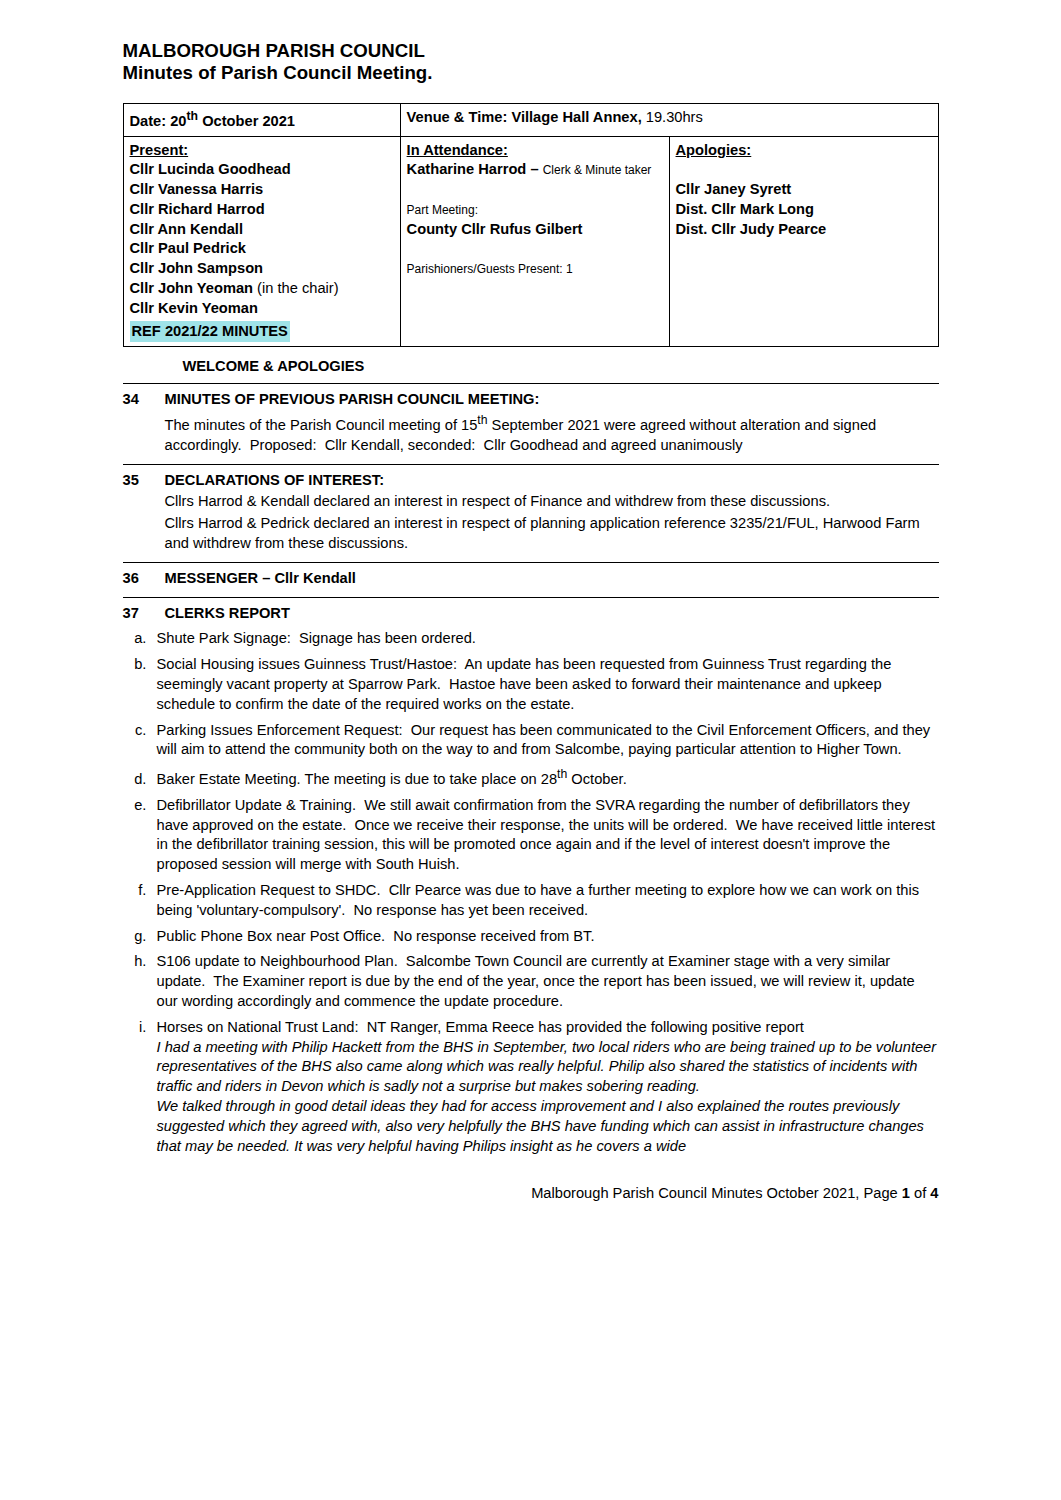MALBOROUGH PARISH COUNCIL Minutes of Parish Council Meeting.
| Date: 20 th October 2021 | Venue & Time: Village Hall Annex, 19.30hrs |
| Present: Cllr Lucinda Goodhead Cllr Vanessa Harris Cllr Richard Harrod Cllr Ann Kendall Cllr Paul Pedrick Cllr John Sampson Cllr John Yeoman (in the chair) Cllr Kevin Yeoman REF 2021/22 MINUTES | In Attendance: Katharine Harrod – Clerk & Minute taker Part Meeting: County Cllr Rufus Gilbert Parishioners/Guests Present: 1 | Apologies: Cllr Janey Syrett Dist. Cllr Mark Long Dist. Cllr Judy Pearce |
WELCOME & APOLOGIES
34
MINUTES OF PREVIOUS PARISH COUNCIL MEETING:
The minutes of the Parish Council meeting of 15th September 2021 were agreed without alteration and signed accordingly. Proposed: Cllr Kendall, seconded: Cllr Goodhead and agreed unanimously
35
DECLARATIONS OF INTEREST:
Cllrs Harrod & Kendall declared an interest in respect of Finance and withdrew from these discussions.
Cllrs Harrod & Pedrick declared an interest in respect of planning application reference 3235/21/FUL, Harwood Farm and withdrew from these discussions.
36
MESSENGER – Cllr Kendall
37
CLERKS REPORT
Shute Park Signage: Signage has been ordered.
Social Housing issues Guinness Trust/Hastoe: An update has been requested from Guinness Trust regarding the seemingly vacant property at Sparrow Park. Hastoe have been asked to forward their maintenance and upkeep schedule to confirm the date of the required works on the estate.
Parking Issues Enforcement Request: Our request has been communicated to the Civil Enforcement Officers, and they will aim to attend the community both on the way to and from Salcombe, paying particular attention to Higher Town.
Baker Estate Meeting. The meeting is due to take place on 28th October.
Defibrillator Update & Training. We still await confirmation from the SVRA regarding the number of defibrillators they have approved on the estate. Once we receive their response, the units will be ordered. We have received little interest in the defibrillator training session, this will be promoted once again and if the level of interest doesn't improve the proposed session will merge with South Huish.
Pre-Application Request to SHDC. Cllr Pearce was due to have a further meeting to explore how we can work on this being 'voluntary-compulsory'. No response has yet been received.
Public Phone Box near Post Office. No response received from BT.
S106 update to Neighbourhood Plan. Salcombe Town Council are currently at Examiner stage with a very similar update. The Examiner report is due by the end of the year, once the report has been issued, we will review it, update our wording accordingly and commence the update procedure.
Horses on National Trust Land: NT Ranger, Emma Reece has provided the following positive report
I had a meeting with Philip Hackett from the BHS in September, two local riders who are being trained up to be volunteer representatives of the BHS also came along which was really helpful. Philip also shared the statistics of incidents with traffic and riders in Devon which is sadly not a surprise but makes sobering reading.
We talked through in good detail ideas they had for access improvement and I also explained the routes previously suggested which they agreed with, also very helpfully the BHS have funding which can assist in infrastructure changes that may be needed. It was very helpful having Philips insight as he covers a wide
Malborough Parish Council Minutes October 2021, Page 1 of 4